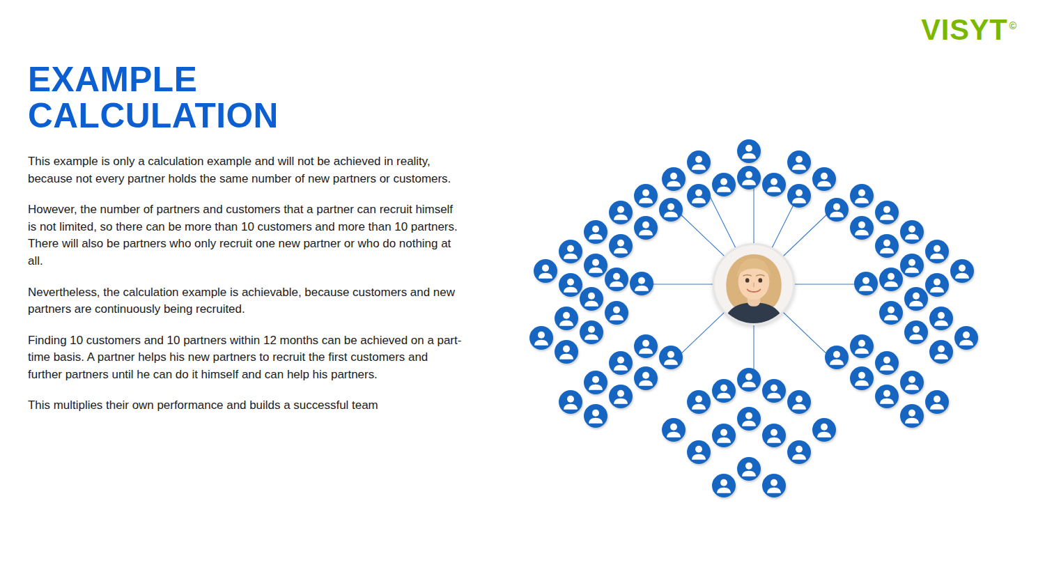VISYT©
Example
Calculation
This example is only a calculation example and will not be achieved in reality, because not every partner holds the same number of new partners or customers.
However, the number of partners and customers that a partner can recruit himself is not limited, so there can be more than 10 customers and more than 10 partners. There will also be partners who only recruit one new partner or who do nothing at all.
Nevertheless, the calculation example is achievable, because customers and new partners are continuously being recruited.
Finding 10 customers and 10 partners within 12 months can be achieved on a part-time basis. A partner helps his new partners to recruit the first customers and further partners until he can do it himself and can help his partners.
This multiplies their own performance and builds a successful team